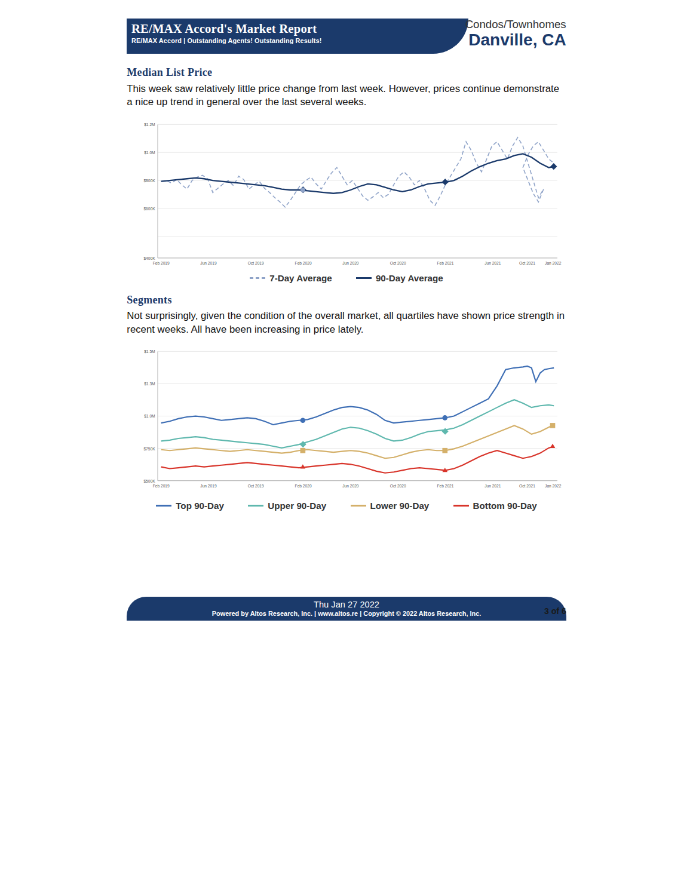RE/MAX Accord's Market Report
RE/MAX Accord | Outstanding Agents! Outstanding Results!
Condos/Townhomes
Danville, CA
Median List Price
This week saw relatively little price change from last week. However, prices continue demonstrate a nice up trend in general over the last several weeks.
$1.2M $1.0M $800K $600K $400K Feb 2019 Jun 2019 Oct 2019 Feb 2020 Jun 2020 Oct 2020 Feb 2021 Jun 2021 Oct 2021 Jan 2022
7-Day Average 90-Day Average
Segments
Not surprisingly, given the condition of the overall market, all quartiles have shown price strength in recent weeks. All have been increasing in price lately.
$1.5M $1.3M $1.0M $750K $500K Feb 2019 Jun 2019 Oct 2019 Feb 2020 Jun 2020 Oct 2020 Feb 2021 Jun 2021 Oct 2021 Jan 2022
Top 90-Day Upper 90-Day Lower 90-Day Bottom 90-Day
Thu Jan 27 2022
Powered by Altos Research, Inc. | www.altos.re | Copyright © 2022 Altos Research, Inc.
3 of 6